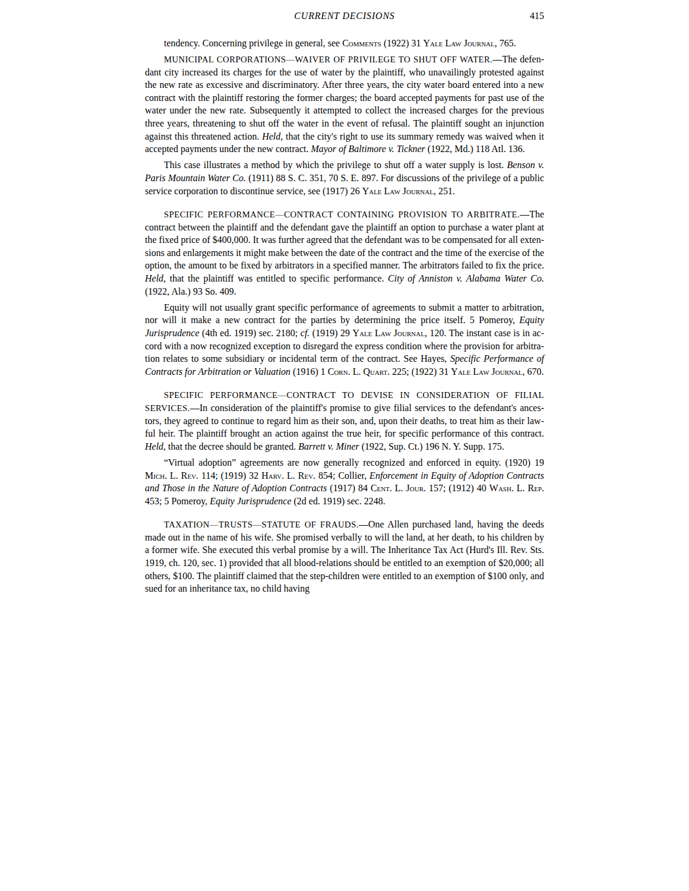CURRENT DECISIONS 415
tendency. Concerning privilege in general, see Comments (1922) 31 Yale Law Journal, 765.
Municipal Corporations—Waiver of Privilege to Shut off Water.—The defendant city increased its charges for the use of water by the plaintiff, who unavailingly protested against the new rate as excessive and discriminatory. After three years, the city water board entered into a new contract with the plaintiff restoring the former charges; the board accepted payments for past use of the water under the new rate. Subsequently it attempted to collect the increased charges for the previous three years, threatening to shut off the water in the event of refusal. The plaintiff sought an injunction against this threatened action. Held, that the city's right to use its summary remedy was waived when it accepted payments under the new contract. Mayor of Baltimore v. Tickner (1922, Md.) 118 Atl. 136.
This case illustrates a method by which the privilege to shut off a water supply is lost. Benson v. Paris Mountain Water Co. (1911) 88 S. C. 351, 70 S. E. 897. For discussions of the privilege of a public service corporation to discontinue service, see (1917) 26 Yale Law Journal, 251.
Specific Performance—Contract Containing Provision to Arbitrate.—The contract between the plaintiff and the defendant gave the plaintiff an option to purchase a water plant at the fixed price of $400,000. It was further agreed that the defendant was to be compensated for all extensions and enlargements it might make between the date of the contract and the time of the exercise of the option, the amount to be fixed by arbitrators in a specified manner. The arbitrators failed to fix the price. Held, that the plaintiff was entitled to specific performance. City of Anniston v. Alabama Water Co. (1922, Ala.) 93 So. 409.
Equity will not usually grant specific performance of agreements to submit a matter to arbitration, nor will it make a new contract for the parties by determining the price itself. 5 Pomeroy, Equity Jurisprudence (4th ed. 1919) sec. 2180; cf. (1919) 29 Yale Law Journal, 120. The instant case is in accord with a now recognized exception to disregard the express condition where the provision for arbitration relates to some subsidiary or incidental term of the contract. See Hayes, Specific Performance of Contracts for Arbitration or Valuation (1916) 1 Corn. L. Quart. 225; (1922) 31 Yale Law Journal, 670.
Specific Performance—Contract to Devise in Consideration of Filial Services.—In consideration of the plaintiff's promise to give filial services to the defendant's ancestors, they agreed to continue to regard him as their son, and, upon their deaths, to treat him as their lawful heir. The plaintiff brought an action against the true heir, for specific performance of this contract. Held, that the decree should be granted. Barrett v. Miner (1922, Sup. Ct.) 196 N. Y. Supp. 175.
“Virtual adoption” agreements are now generally recognized and enforced in equity. (1920) 19 Mich. L. Rev. 114; (1919) 32 Harv. L. Rev. 854; Collier, Enforcement in Equity of Adoption Contracts and Those in the Nature of Adoption Contracts (1917) 84 Cent. L. Jour. 157; (1912) 40 Wash. L. Rep. 453; 5 Pomeroy, Equity Jurisprudence (2d ed. 1919) sec. 2248.
Taxation—Trusts—Statute of Frauds.—One Allen purchased land, having the deeds made out in the name of his wife. She promised verbally to will the land, at her death, to his children by a former wife. She executed this verbal promise by a will. The Inheritance Tax Act (Hurd's Ill. Rev. Sts. 1919, ch. 120, sec. 1) provided that all blood-relations should be entitled to an exemption of $20,000; all others, $100. The plaintiff claimed that the step-children were entitled to an exemption of $100 only, and sued for an inheritance tax, no child having